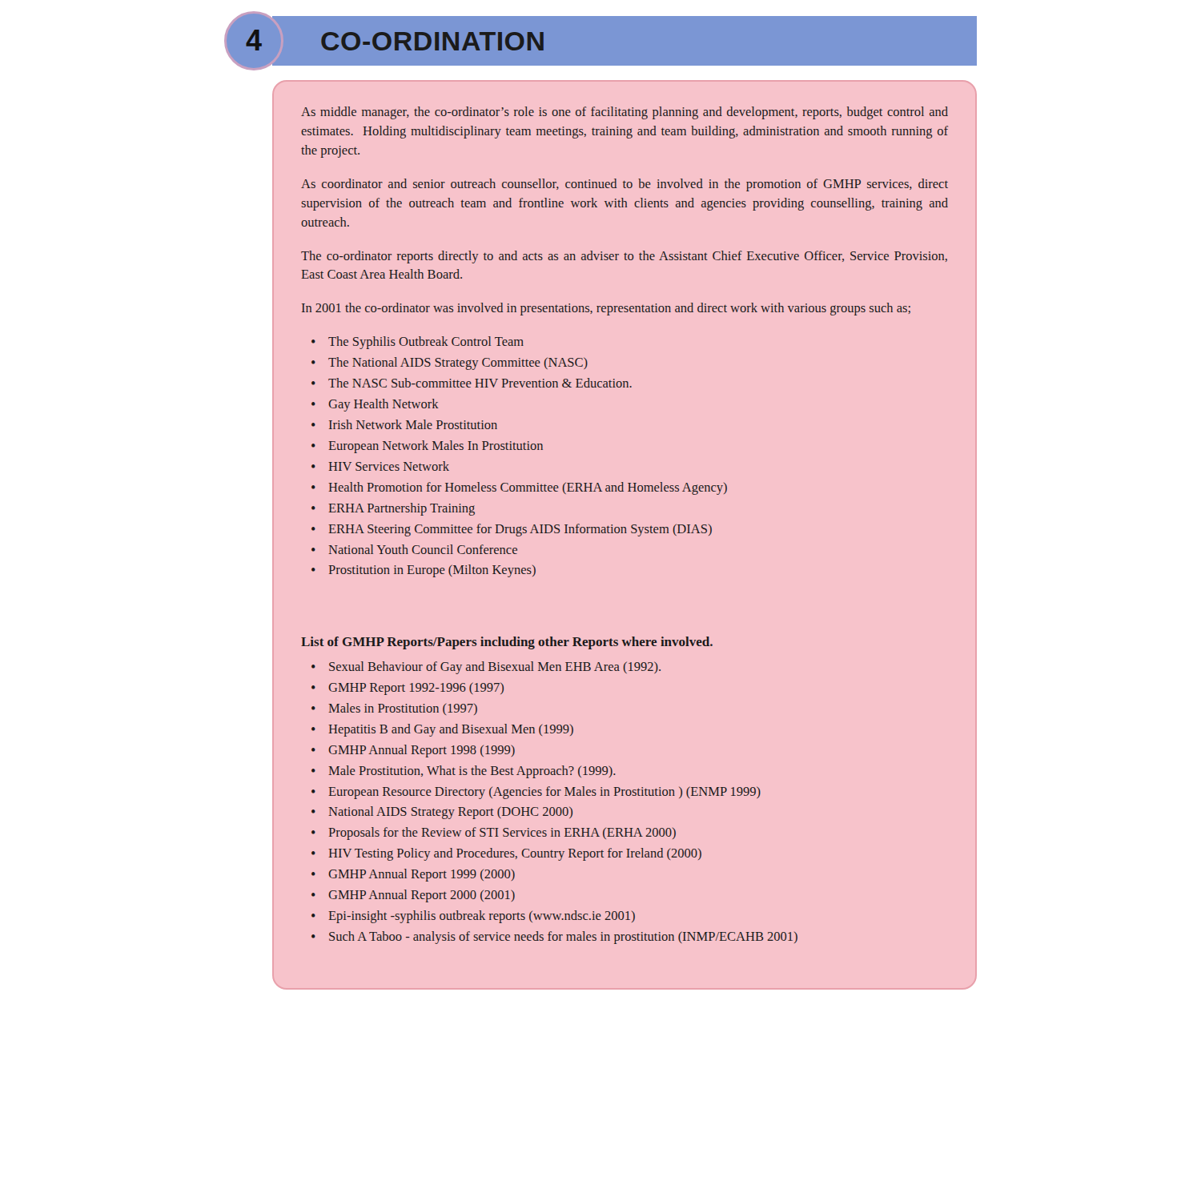4
CO-ORDINATION
As middle manager, the co-ordinator’s role is one of facilitating planning and development, reports, budget control and estimates. Holding multidisciplinary team meetings, training and team building, administration and smooth running of the project.
As coordinator and senior outreach counsellor, continued to be involved in the promotion of GMHP services, direct supervision of the outreach team and frontline work with clients and agencies providing counselling, training and outreach.
The co-ordinator reports directly to and acts as an adviser to the Assistant Chief Executive Officer, Service Provision, East Coast Area Health Board.
In 2001 the co-ordinator was involved in presentations, representation and direct work with various groups such as;
The Syphilis Outbreak Control Team
The National AIDS Strategy Committee (NASC)
The NASC Sub-committee HIV Prevention & Education.
Gay Health Network
Irish Network Male Prostitution
European Network Males In Prostitution
HIV Services Network
Health Promotion for Homeless Committee (ERHA and Homeless Agency)
ERHA Partnership Training
ERHA Steering Committee for Drugs AIDS Information System (DIAS)
National Youth Council Conference
Prostitution in Europe (Milton Keynes)
List of GMHP Reports/Papers including other Reports where involved.
Sexual Behaviour of Gay and Bisexual Men EHB Area (1992).
GMHP Report 1992-1996 (1997)
Males in Prostitution (1997)
Hepatitis B and Gay and Bisexual Men (1999)
GMHP Annual Report 1998 (1999)
Male Prostitution, What is the Best Approach? (1999).
European Resource Directory (Agencies for Males in Prostitution ) (ENMP 1999)
National AIDS Strategy Report (DOHC 2000)
Proposals for the Review of STI Services in ERHA (ERHA 2000)
HIV Testing Policy and Procedures, Country Report for Ireland (2000)
GMHP Annual Report 1999 (2000)
GMHP Annual Report 2000 (2001)
Epi-insight -syphilis outbreak reports (www.ndsc.ie 2001)
Such A Taboo - analysis of service needs for males in prostitution (INMP/ECAHB 2001)